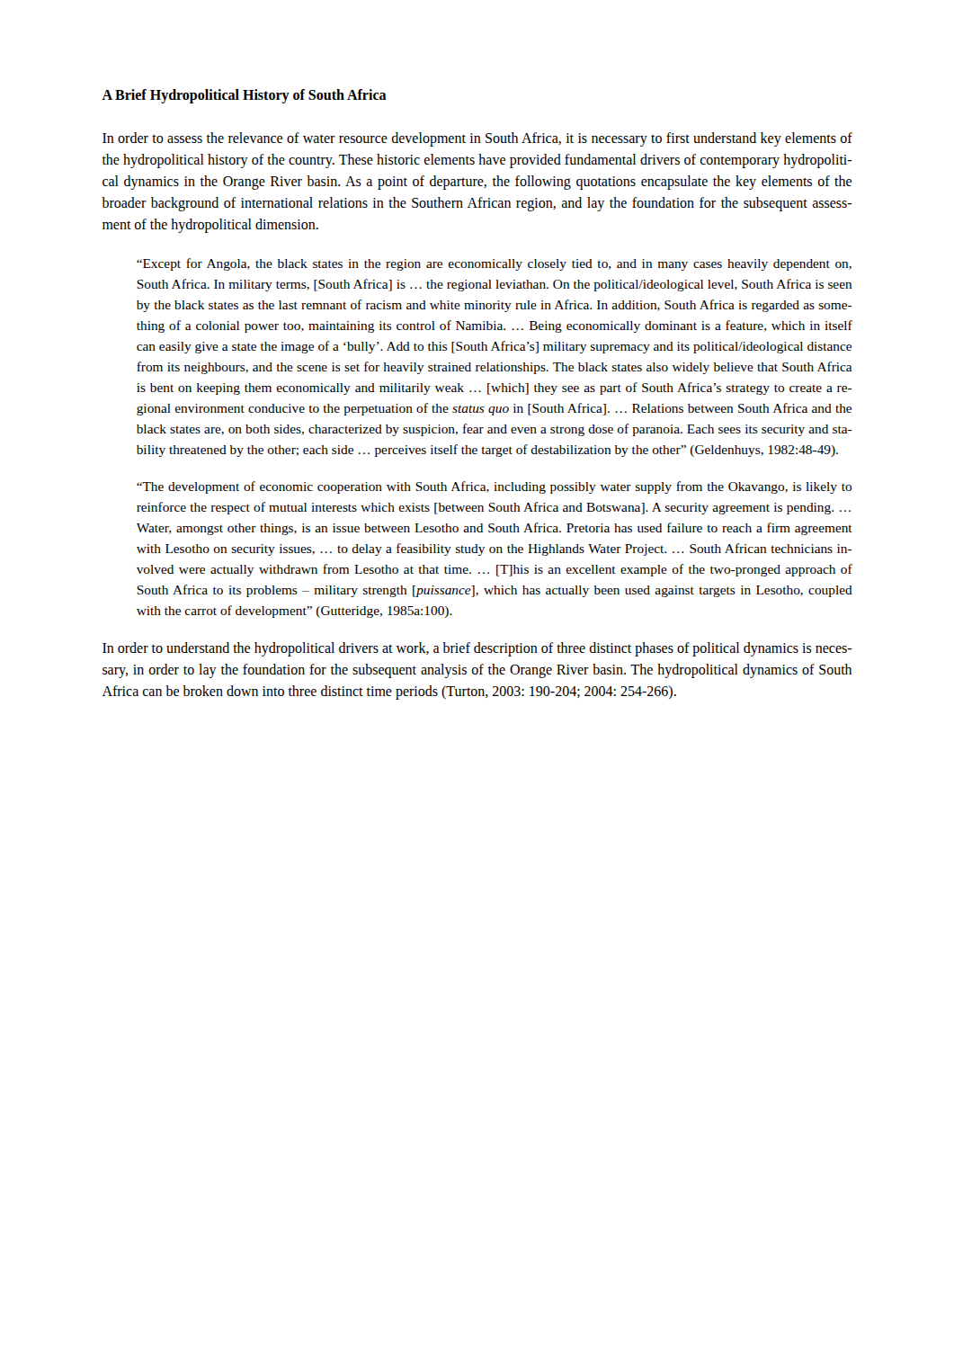A Brief Hydropolitical History of South Africa
In order to assess the relevance of water resource development in South Africa, it is necessary to first understand key elements of the hydropolitical history of the country. These historic elements have provided fundamental drivers of contemporary hydropolitical dynamics in the Orange River basin. As a point of departure, the following quotations encapsulate the key elements of the broader background of international relations in the Southern African region, and lay the foundation for the subsequent assessment of the hydropolitical dimension.
“Except for Angola, the black states in the region are economically closely tied to, and in many cases heavily dependent on, South Africa. In military terms, [South Africa] is … the regional leviathan. On the political/ideological level, South Africa is seen by the black states as the last remnant of racism and white minority rule in Africa. In addition, South Africa is regarded as something of a colonial power too, maintaining its control of Namibia. … Being economically dominant is a feature, which in itself can easily give a state the image of a ‘bully’. Add to this [South Africa’s] military supremacy and its political/ideological distance from its neighbours, and the scene is set for heavily strained relationships. The black states also widely believe that South Africa is bent on keeping them economically and militarily weak … [which] they see as part of South Africa’s strategy to create a regional environment conducive to the perpetuation of the status quo in [South Africa]. … Relations between South Africa and the black states are, on both sides, characterized by suspicion, fear and even a strong dose of paranoia. Each sees its security and stability threatened by the other; each side … perceives itself the target of destabilization by the other” (Geldenhuys, 1982:48-49).
“The development of economic cooperation with South Africa, including possibly water supply from the Okavango, is likely to reinforce the respect of mutual interests which exists [between South Africa and Botswana]. A security agreement is pending. … Water, amongst other things, is an issue between Lesotho and South Africa. Pretoria has used failure to reach a firm agreement with Lesotho on security issues, … to delay a feasibility study on the Highlands Water Project. … South African technicians involved were actually withdrawn from Lesotho at that time. … [T]his is an excellent example of the two-pronged approach of South Africa to its problems – military strength [puissance], which has actually been used against targets in Lesotho, coupled with the carrot of development” (Gutteridge, 1985a:100).
In order to understand the hydropolitical drivers at work, a brief description of three distinct phases of political dynamics is necessary, in order to lay the foundation for the subsequent analysis of the Orange River basin. The hydropolitical dynamics of South Africa can be broken down into three distinct time periods (Turton, 2003: 190-204; 2004: 254-266).